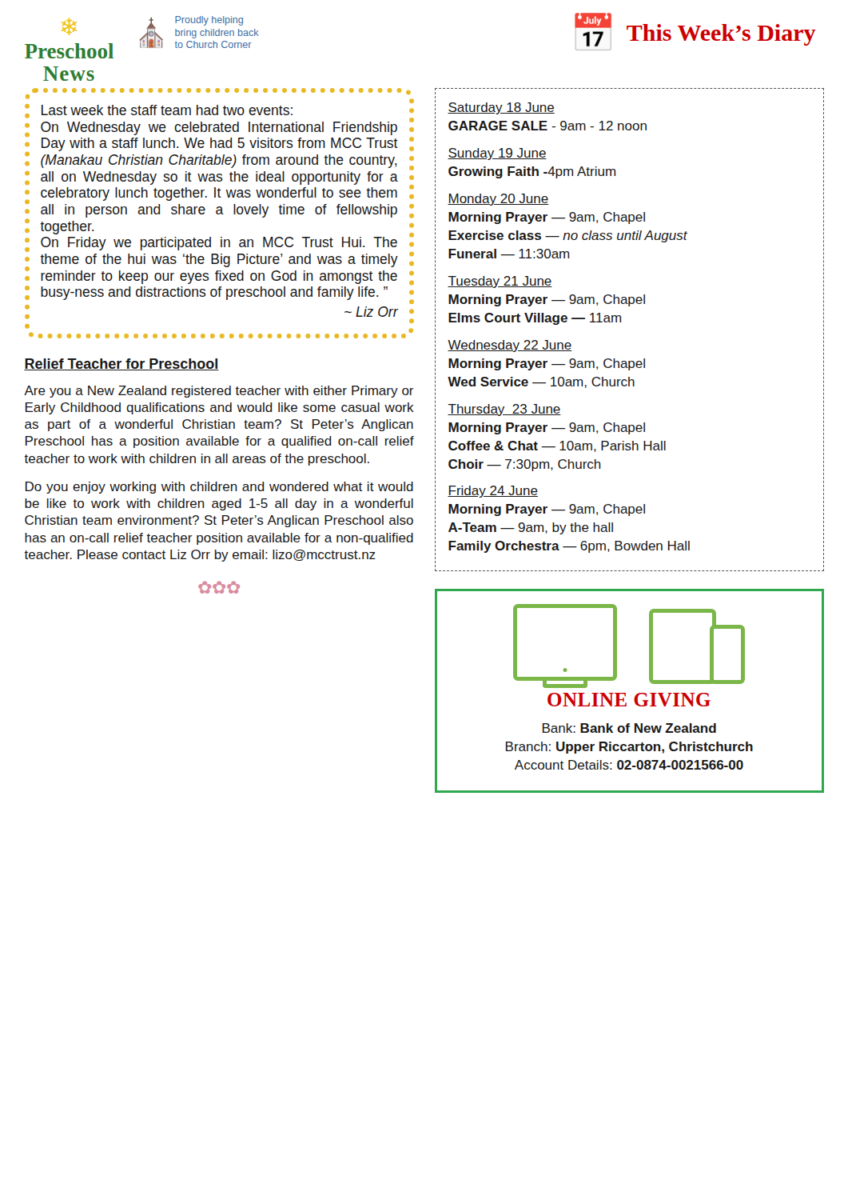❄
Preschool News
⛪
Proudly helping
bring children back
to Church Corner
📅
This Week’s Diary
Last week the staff team had two events:
On Wednesday we celebrated International Friendship Day with a staff lunch. We had 5 visitors from MCC Trust (Manakau Christian Charitable) from around the country, all on Wednesday so it was the ideal opportunity for a celebratory lunch together. It was wonderful to see them all in person and share a lovely time of fellowship together.
On Friday we participated in an MCC Trust Hui. The theme of the hui was ‘the Big Picture’ and was a timely reminder to keep our eyes fixed on God in amongst the busy-ness and distractions of preschool and family life. ”
~ Liz Orr
Relief Teacher for Preschool
Are you a New Zealand registered teacher with either Primary or Early Childhood qualifications and would like some casual work as part of a wonderful Christian team? St Peter’s Anglican Preschool has a position available for a qualified on-call relief teacher to work with children in all areas of the preschool.
Do you enjoy working with children and wondered what it would be like to work with children aged 1-5 all day in a wonderful Christian team environment? St Peter’s Anglican Preschool also has an on-call relief teacher position available for a non-qualified teacher. Please contact Liz Orr by email: lizo@mcctrust.nz
✿✿✿
Saturday 18 June
GARAGE SALE - 9am - 12 noon
Sunday 19 June
Growing Faith -4pm Atrium
Monday 20 June
Morning Prayer — 9am, Chapel
Exercise class — no class until August
Funeral — 11:30am
Tuesday 21 June
Morning Prayer — 9am, Chapel
Elms Court Village — 11am
Wednesday 22 June
Morning Prayer — 9am, Chapel
Wed Service — 10am, Church
Thursday 23 June
Morning Prayer — 9am, Chapel
Coffee & Chat — 10am, Parish Hall
Choir — 7:30pm, Church
Friday 24 June
Morning Prayer — 9am, Chapel
A-Team — 9am, by the hall
Family Orchestra — 6pm, Bowden Hall
ONLINE GIVING
Bank: Bank of New Zealand
Branch: Upper Riccarton, Christchurch
Account Details: 02-0874-0021566-00